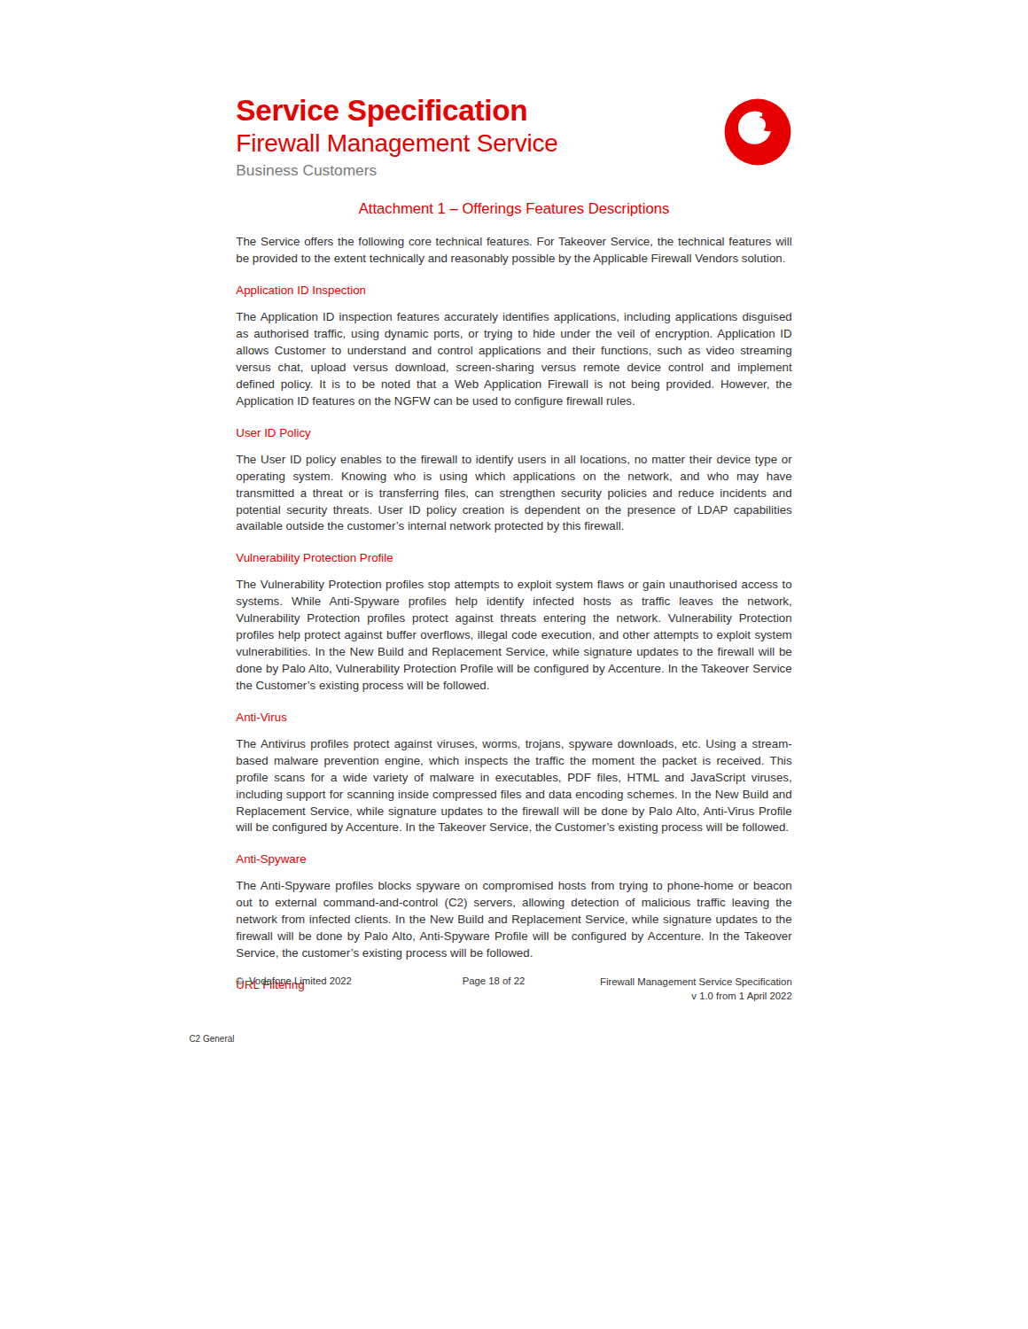Service Specification
Firewall Management Service
Business Customers
Attachment 1 – Offerings Features Descriptions
The Service offers the following core technical features. For Takeover Service, the technical features will be provided to the extent technically and reasonably possible by the Applicable Firewall Vendors solution.
Application ID Inspection
The Application ID inspection features accurately identifies applications, including applications disguised as authorised traffic, using dynamic ports, or trying to hide under the veil of encryption. Application ID allows Customer to understand and control applications and their functions, such as video streaming versus chat, upload versus download, screen-sharing versus remote device control and implement defined policy. It is to be noted that a Web Application Firewall is not being provided. However, the Application ID features on the NGFW can be used to configure firewall rules.
User ID Policy
The User ID policy enables to the firewall to identify users in all locations, no matter their device type or operating system. Knowing who is using which applications on the network, and who may have transmitted a threat or is transferring files, can strengthen security policies and reduce incidents and potential security threats. User ID policy creation is dependent on the presence of LDAP capabilities available outside the customer’s internal network protected by this firewall.
Vulnerability Protection Profile
The Vulnerability Protection profiles stop attempts to exploit system flaws or gain unauthorised access to systems. While Anti-Spyware profiles help identify infected hosts as traffic leaves the network, Vulnerability Protection profiles protect against threats entering the network. Vulnerability Protection profiles help protect against buffer overflows, illegal code execution, and other attempts to exploit system vulnerabilities. In the New Build and Replacement Service, while signature updates to the firewall will be done by Palo Alto, Vulnerability Protection Profile will be configured by Accenture. In the Takeover Service the Customer’s existing process will be followed.
Anti-Virus
The Antivirus profiles protect against viruses, worms, trojans, spyware downloads, etc. Using a stream-based malware prevention engine, which inspects the traffic the moment the packet is received. This profile scans for a wide variety of malware in executables, PDF files, HTML and JavaScript viruses, including support for scanning inside compressed files and data encoding schemes. In the New Build and Replacement Service, while signature updates to the firewall will be done by Palo Alto, Anti-Virus Profile will be configured by Accenture. In the Takeover Service, the Customer’s existing process will be followed.
Anti-Spyware
The Anti-Spyware profiles blocks spyware on compromised hosts from trying to phone-home or beacon out to external command-and-control (C2) servers, allowing detection of malicious traffic leaving the network from infected clients. In the New Build and Replacement Service, while signature updates to the firewall will be done by Palo Alto, Anti-Spyware Profile will be configured by Accenture. In the Takeover Service, the customer’s existing process will be followed.
URL Filtering
© Vodafone Limited 2022
Page 18 of 22
Firewall Management Service Specification
v 1.0 from 1 April 2022
C2 General